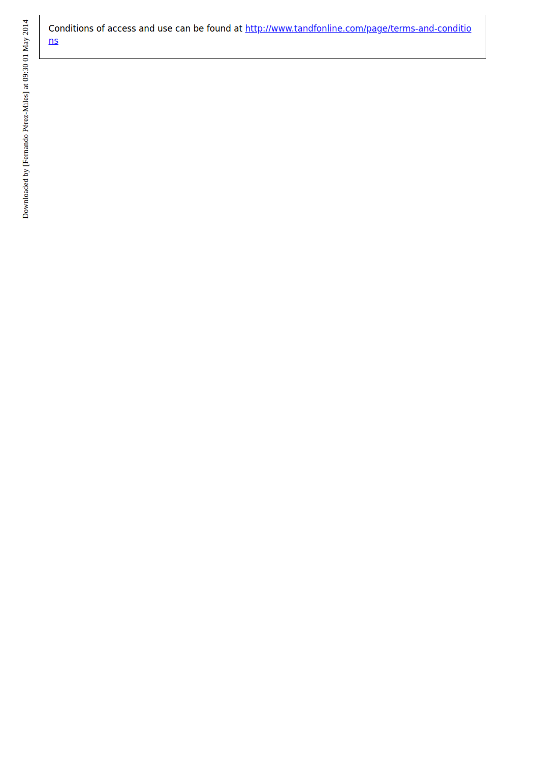Conditions of access and use can be found at http://www.tandfonline.com/page/terms-and-conditions
Downloaded by [Fernando Pérez-Miles] at 09:30 01 May 2014